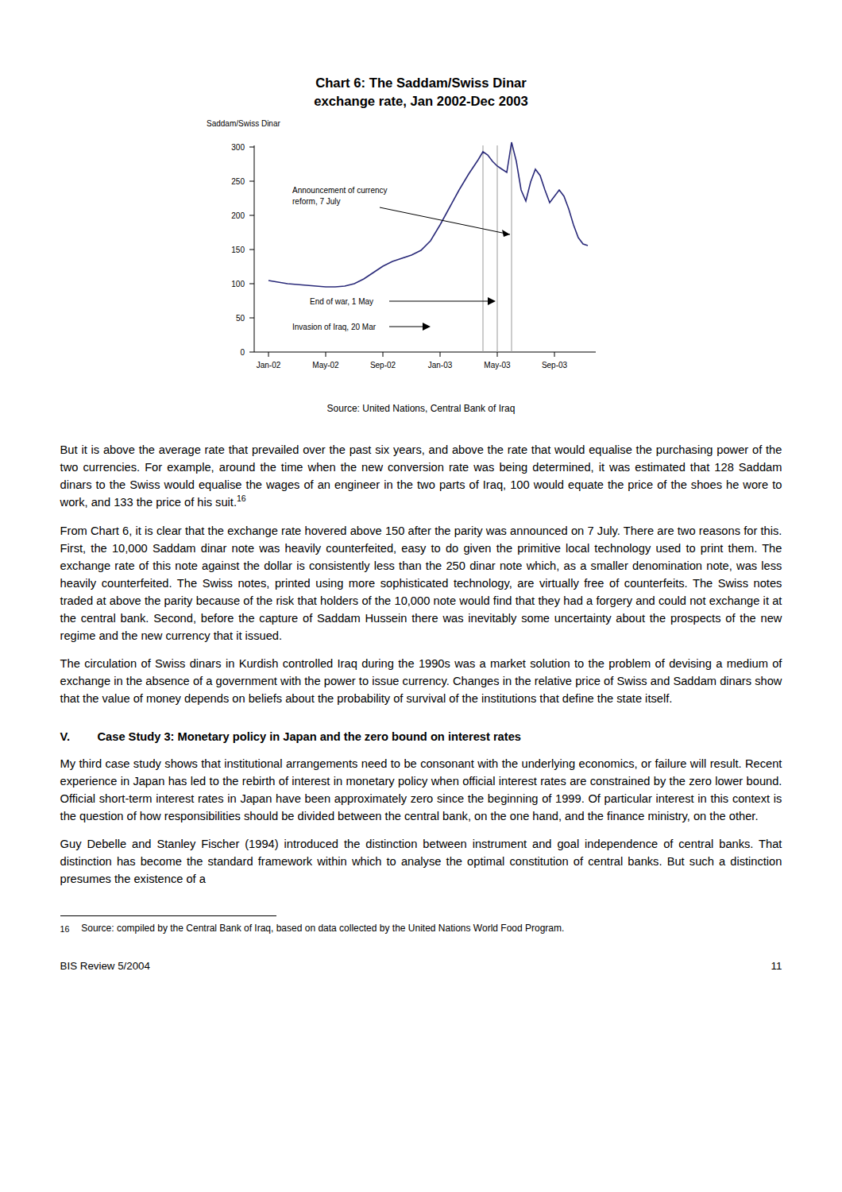Chart 6: The Saddam/Swiss Dinar
exchange rate, Jan 2002-Dec 2003
Saddam/Swiss Dinar 0 50 100 150 200 250 300 Jan-02 May-02 Sep-02 Jan-03 May-03 Sep-03 Announcement of currency reform, 7 July End of war, 1 May Invasion of Iraq, 20 Mar
Source: United Nations, Central Bank of Iraq
But it is above the average rate that prevailed over the past six years, and above the rate that would equalise the purchasing power of the two currencies. For example, around the time when the new conversion rate was being determined, it was estimated that 128 Saddam dinars to the Swiss would equalise the wages of an engineer in the two parts of Iraq, 100 would equate the price of the shoes he wore to work, and 133 the price of his suit.16
From Chart 6, it is clear that the exchange rate hovered above 150 after the parity was announced on 7 July. There are two reasons for this. First, the 10,000 Saddam dinar note was heavily counterfeited, easy to do given the primitive local technology used to print them. The exchange rate of this note against the dollar is consistently less than the 250 dinar note which, as a smaller denomination note, was less heavily counterfeited. The Swiss notes, printed using more sophisticated technology, are virtually free of counterfeits. The Swiss notes traded at above the parity because of the risk that holders of the 10,000 note would find that they had a forgery and could not exchange it at the central bank. Second, before the capture of Saddam Hussein there was inevitably some uncertainty about the prospects of the new regime and the new currency that it issued.
The circulation of Swiss dinars in Kurdish controlled Iraq during the 1990s was a market solution to the problem of devising a medium of exchange in the absence of a government with the power to issue currency. Changes in the relative price of Swiss and Saddam dinars show that the value of money depends on beliefs about the probability of survival of the institutions that define the state itself.
V. Case Study 3: Monetary policy in Japan and the zero bound on interest rates
My third case study shows that institutional arrangements need to be consonant with the underlying economics, or failure will result. Recent experience in Japan has led to the rebirth of interest in monetary policy when official interest rates are constrained by the zero lower bound. Official short-term interest rates in Japan have been approximately zero since the beginning of 1999. Of particular interest in this context is the question of how responsibilities should be divided between the central bank, on the one hand, and the finance ministry, on the other.
Guy Debelle and Stanley Fischer (1994) introduced the distinction between instrument and goal independence of central banks. That distinction has become the standard framework within which to analyse the optimal constitution of central banks. But such a distinction presumes the existence of a
16
Source: compiled by the Central Bank of Iraq, based on data collected by the United Nations World Food Program.
BIS Review 5/2004 11